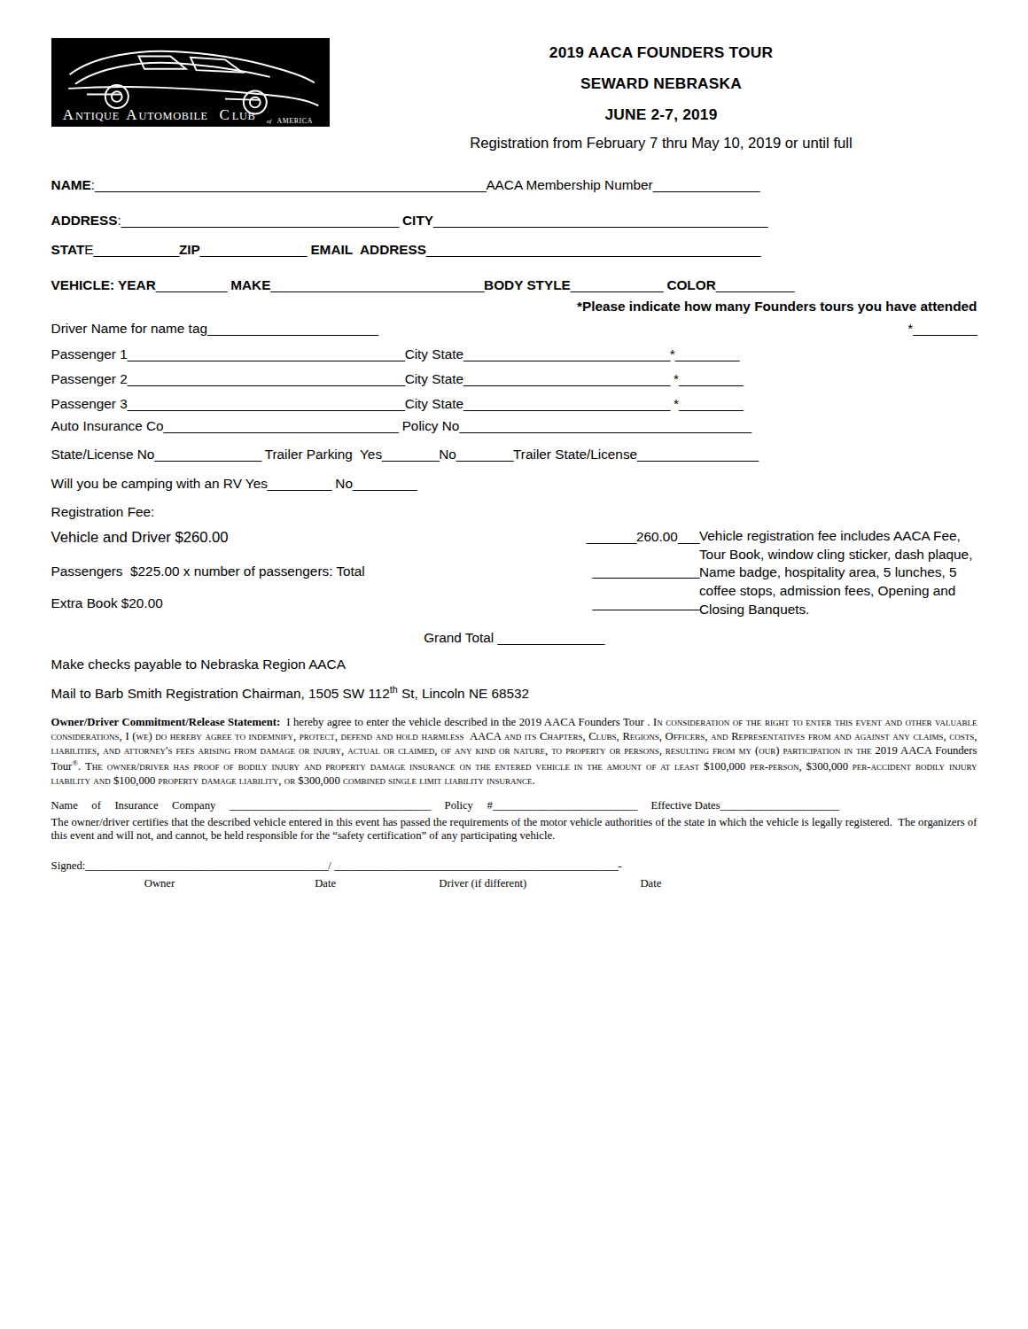A NTIQUE A UTOMOBILE C LUB of AMERICA
2019 AACA FOUNDERS TOUR
SEWARD NEBRASKA
JUNE 2-7, 2019
Registration from February 7 thru May 10, 2019 or until full
NAME:_______________________________________________________AACA Membership Number_______________
ADDRESS:_______________________________________ CITY_______________________________________________
STATE____________ZIP_______________ EMAIL ADDRESS_______________________________________________
VEHICLE: YEAR__________ MAKE______________________________BODY STYLE_____________ COLOR___________
*Please indicate how many Founders tours you have attended
| Driver Name for name tag ________________________ | * _________ |
| Passenger 1 _______________________________________ City State _____________________________ * _________ | |
| Passenger 2 _______________________________________ City State _____________________________ * _________ | |
| Passenger 3 _______________________________________ City State _____________________________ * _________ | |
Auto Insurance Co_________________________________ Policy No_________________________________________
State/License No_______________ Trailer Parking Yes________No________Trailer State/License_________________
Will you be camping with an RV Yes_________ No_________
Registration Fee:
| Vehicle and Driver $260.00 | _______ 260.00 ___ | Vehicle registration fee includes AACA Fee, Tour Book, window cling sticker, dash plaque, Name badge, hospitality area, 5 lunches, 5 coffee stops, admission fees, Opening and Closing Banquets. |
| Passengers $225.00 x number of passengers: Total | _______________ |
| Extra Book $20.00 | _______________ |
Grand Total _______________
Make checks payable to Nebraska Region AACA
Mail to Barb Smith Registration Chairman, 1505 SW 112th St, Lincoln NE 68532
Owner/Driver Commitment/Release Statement: I hereby agree to enter the vehicle described in the 2019 AACA Founders Tour . In consideration of the right to enter this event and other valuable considerations, I (we) do hereby agree to indemnify, protect, defend and hold harmless AACA and its Chapters, Clubs, Regions, Officers, and Representatives from and against any claims, costs, liabilities, and attorney's fees arising from damage or injury, actual or claimed, of any kind or nature, to property or persons, resulting from my (our) participation in the 2019 AACA Founders Tour®. The owner/driver has proof of bodily injury and property damage insurance on the entered vehicle in the amount of at least $100,000 per-person, $300,000 per-accident bodily injury liability and $100,000 property damage liability, or $300,000 combined single limit liability insurance.
Name of Insurance Company _______________________________________ Policy #____________________________ Effective Dates_______________________
The owner/driver certifies that the described vehicle entered in this event has passed the requirements of the motor vehicle authorities of the state in which the vehicle is legally registered. The organizers of this event and will not, and cannot, be held responsible for the “safety certification” of any participating vehicle.
Signed:_______________________________________________/ _______________________________________________________-
Owner Date Driver (if different) Date